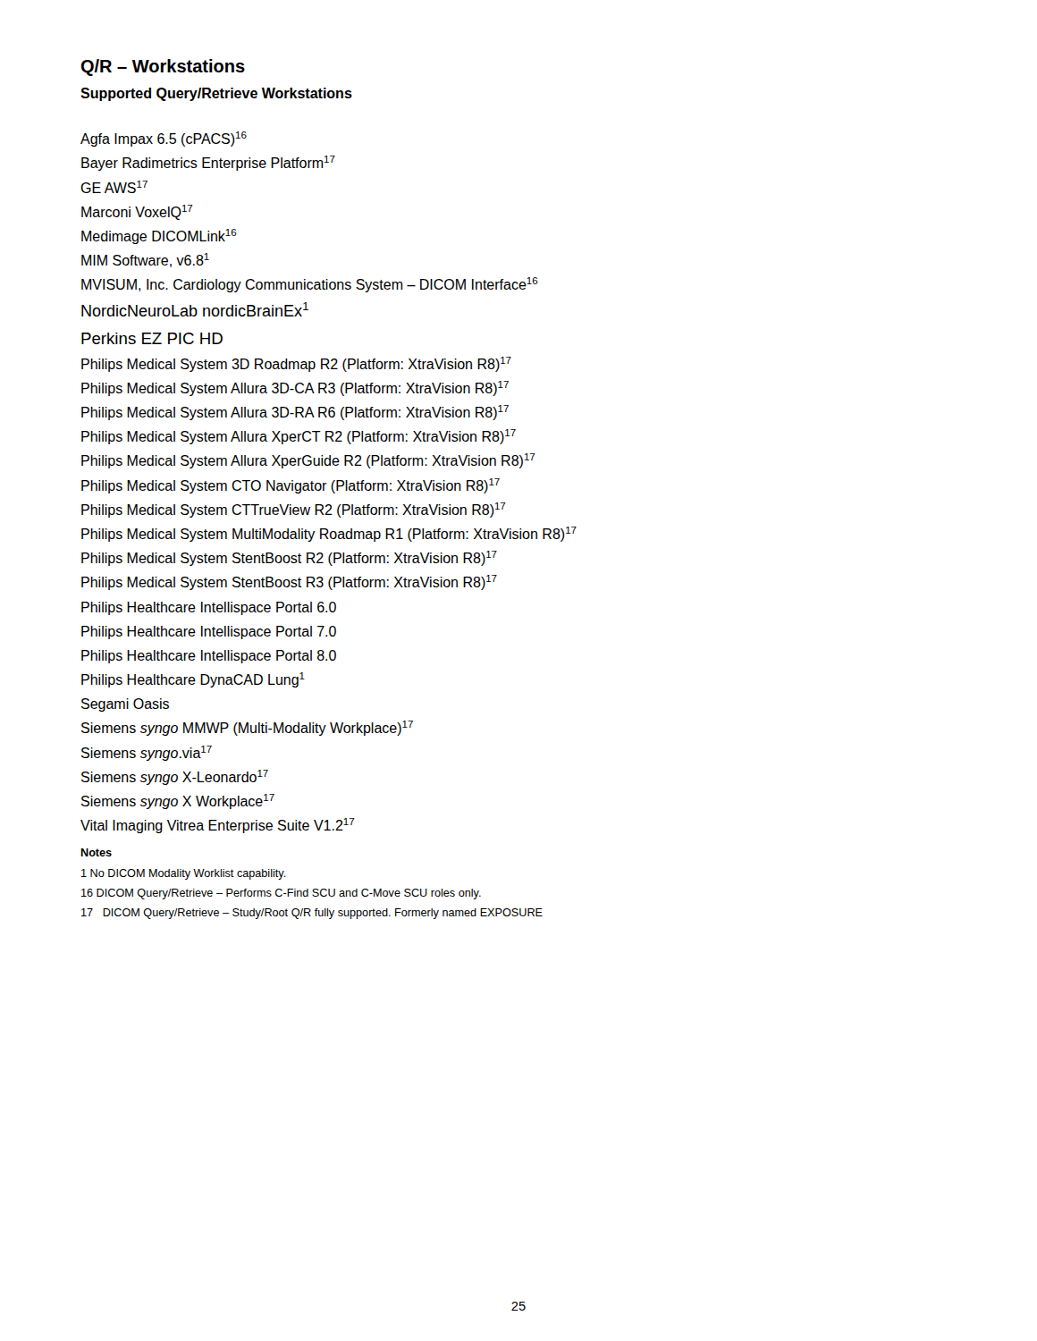Q/R – Workstations
Supported Query/Retrieve Workstations
Agfa Impax 6.5 (cPACS)16
Bayer Radimetrics Enterprise Platform17
GE AWS17
Marconi VoxelQ17
Medimage DICOMLink16
MIM Software, v6.81
MVISUM, Inc. Cardiology Communications System – DICOM Interface16
NordicNeuroLab nordicBrainEx1
Perkins EZ PIC HD
Philips Medical System 3D Roadmap R2 (Platform: XtraVision R8)17
Philips Medical System Allura 3D-CA R3 (Platform: XtraVision R8)17
Philips Medical System Allura 3D-RA R6 (Platform: XtraVision R8)17
Philips Medical System Allura XperCT R2 (Platform: XtraVision R8)17
Philips Medical System Allura XperGuide R2 (Platform: XtraVision R8)17
Philips Medical System CTO Navigator (Platform: XtraVision R8)17
Philips Medical System CTTrueView R2 (Platform: XtraVision R8)17
Philips Medical System MultiModality Roadmap R1 (Platform: XtraVision R8)17
Philips Medical System StentBoost R2 (Platform: XtraVision R8)17
Philips Medical System StentBoost R3 (Platform: XtraVision R8)17
Philips Healthcare Intellispace Portal 6.0
Philips Healthcare Intellispace Portal 7.0
Philips Healthcare Intellispace Portal 8.0
Philips Healthcare DynaCAD Lung1
Segami Oasis
Siemens syngo MMWP (Multi-Modality Workplace)17
Siemens syngo.via17
Siemens syngo X-Leonardo17
Siemens syngo X Workplace17
Vital Imaging Vitrea Enterprise Suite V1.217
Notes
1 No DICOM Modality Worklist capability.
16 DICOM Query/Retrieve – Performs C-Find SCU and C-Move SCU roles only.
17 DICOM Query/Retrieve – Study/Root Q/R fully supported. Formerly named EXPOSURE
25